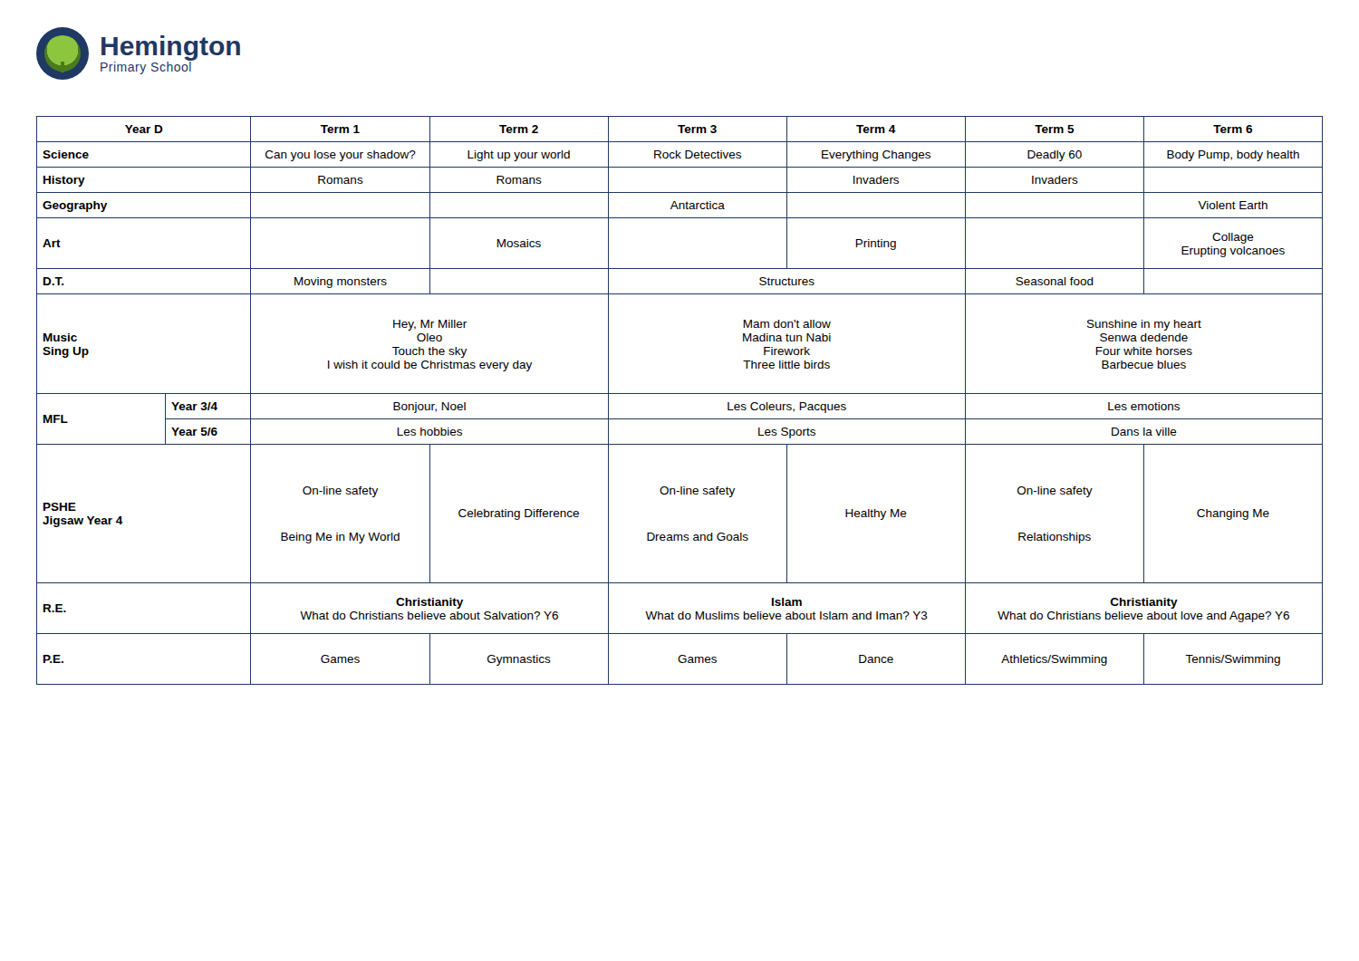Hemington
Primary School
| Year D | Term 1 | Term 2 | Term 3 | Term 4 | Term 5 | Term 6 |
| --- | --- | --- | --- | --- | --- | --- |
| Science | Can you lose your shadow? | Light up your world | Rock Detectives | Everything Changes | Deadly 60 | Body Pump, body health |
| History | Romans | Romans | | Invaders | Invaders | |
| Geography | | | Antarctica | | | Violent Earth |
| Art | | Mosaics | | Printing | | Collage Erupting volcanoes |
| D.T. | Moving monsters | | Structures | Seasonal food | |
| Music Sing Up | Hey, Mr Miller Oleo Touch the sky I wish it could be Christmas every day | Mam don't allow Madina tun Nabi Firework Three little birds | Sunshine in my heart Senwa dedende Four white horses Barbecue blues |
| MFL | Year 3/4 | Bonjour, Noel | Les Coleurs, Pacques | Les emotions |
| Year 5/6 | Les hobbies | Les Sports | Dans la ville |
| PSHE Jigsaw Year 4 | On-line safety Being Me in My World | Celebrating Difference | On-line safety Dreams and Goals | Healthy Me | On-line safety Relationships | Changing Me |
| R.E. | Christianity What do Christians believe about Salvation? Y6 | Islam What do Muslims believe about Islam and Iman? Y3 | Christianity What do Christians believe about love and Agape? Y6 |
| P.E. | Games | Gymnastics | Games | Dance | Athletics/Swimming | Tennis/Swimming |